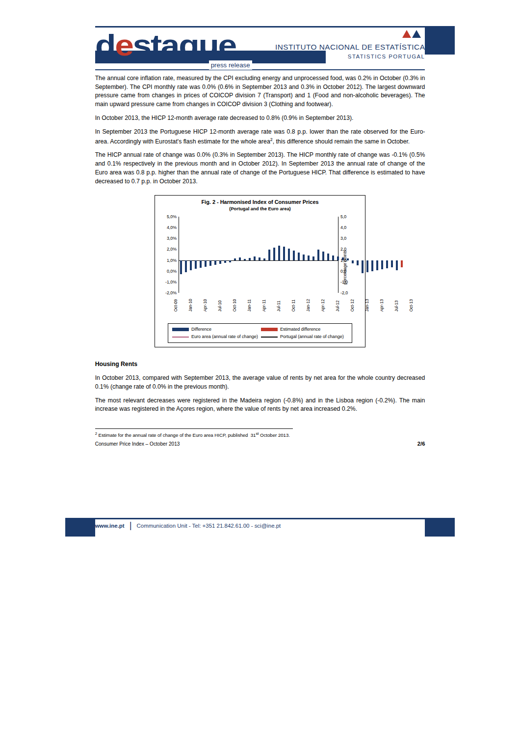destaque
press release
INSTITUTO NACIONAL DE ESTATÍSTICA STATISTICS PORTUGAL
The annual core inflation rate, measured by the CPI excluding energy and unprocessed food, was 0.2% in October (0.3% in September). The CPI monthly rate was 0.0% (0.6% in September 2013 and 0.3% in October 2012). The largest downward pressure came from changes in prices of COICOP division 7 (Transport) and 1 (Food and non-alcoholic beverages). The main upward pressure came from changes in COICOP division 3 (Clothing and footwear).
In October 2013, the HICP 12-month average rate decreased to 0.8% (0.9% in September 2013).
In September 2013 the Portuguese HICP 12-month average rate was 0.8 p.p. lower than the rate observed for the Euro-area. Accordingly with Eurostat's flash estimate for the whole area2, this difference should remain the same in October.
The HICP annual rate of change was 0.0% (0.3% in September 2013). The HICP monthly rate of change was -0.1% (0.5% and 0.1% respectively in the previous month and in October 2012). In September 2013 the annual rate of change of the Euro area was 0.8 p.p. higher than the annual rate of change of the Portuguese HICP. That difference is estimated to have decreased to 0.7 p.p. in October 2013.
Fig. 2 - Harmonised Index of Consumer Prices
(Portugal and the Euro area)
5,0%
4,0%
3,0%
2,0%
1,0%
0,0%
-1,0%
-2,0%
5,0
4,0
3,0
2,0
1,0
0,0
-1,0
-2,0
percentage points
Oct-09 Jan-10 Apr-10 Jul-10 Oct-10 Jan-11 Apr-11 Jul-11 Oct-11 Jan-12 Apr-12 Jul-12 Oct-12 Jan-13 Apr-13 Jul-13 Oct-13
| Difference | Estimated difference |
| Euro area (annual rate of change) | Portugal (annual rate of change) |
Housing Rents
In October 2013, compared with September 2013, the average value of rents by net area for the whole country decreased 0.1% (change rate of 0.0% in the previous month).
The most relevant decreases were registered in the Madeira region (-0.8%) and in the Lisboa region (-0.2%). The main increase was registered in the Açores region, where the value of rents by net area increased 0.2%.
2 Estimate for the annual rate of change of the Euro area HICP, published 31st October 2013.
Consumer Price Index – October 2013
2/6
www.ine.pt | Communication Unit - Tel: +351 21.842.61.00 - sci@ine.pt